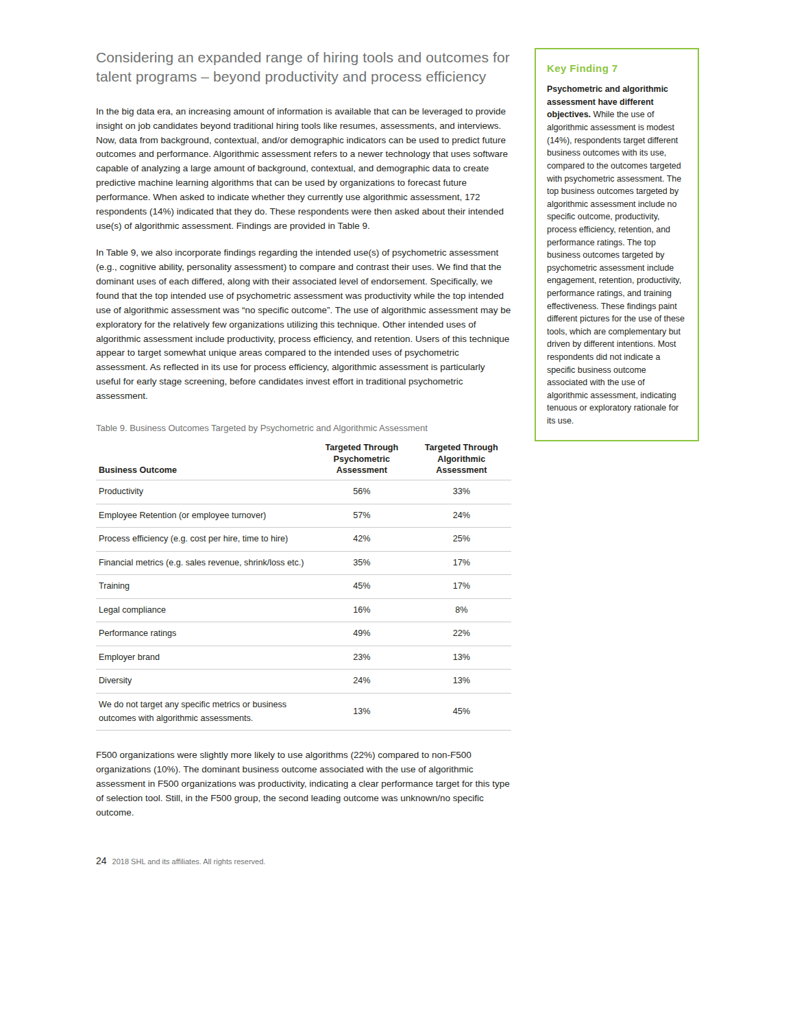Considering an expanded range of hiring tools and outcomes for talent programs – beyond productivity and process efficiency
In the big data era, an increasing amount of information is available that can be leveraged to provide insight on job candidates beyond traditional hiring tools like resumes, assessments, and interviews. Now, data from background, contextual, and/or demographic indicators can be used to predict future outcomes and performance. Algorithmic assessment refers to a newer technology that uses software capable of analyzing a large amount of background, contextual, and demographic data to create predictive machine learning algorithms that can be used by organizations to forecast future performance. When asked to indicate whether they currently use algorithmic assessment, 172 respondents (14%) indicated that they do. These respondents were then asked about their intended use(s) of algorithmic assessment. Findings are provided in Table 9.
In Table 9, we also incorporate findings regarding the intended use(s) of psychometric assessment (e.g., cognitive ability, personality assessment) to compare and contrast their uses. We find that the dominant uses of each differed, along with their associated level of endorsement. Specifically, we found that the top intended use of psychometric assessment was productivity while the top intended use of algorithmic assessment was “no specific outcome”. The use of algorithmic assessment may be exploratory for the relatively few organizations utilizing this technique. Other intended uses of algorithmic assessment include productivity, process efficiency, and retention. Users of this technique appear to target somewhat unique areas compared to the intended uses of psychometric assessment. As reflected in its use for process efficiency, algorithmic assessment is particularly useful for early stage screening, before candidates invest effort in traditional psychometric assessment.
Table 9. Business Outcomes Targeted by Psychometric and Algorithmic Assessment
| Business Outcome | Targeted Through Psychometric Assessment | Targeted Through Algorithmic Assessment |
| --- | --- | --- |
| Productivity | 56% | 33% |
| Employee Retention (or employee turnover) | 57% | 24% |
| Process efficiency (e.g. cost per hire, time to hire) | 42% | 25% |
| Financial metrics (e.g. sales revenue, shrink/loss etc.) | 35% | 17% |
| Training | 45% | 17% |
| Legal compliance | 16% | 8% |
| Performance ratings | 49% | 22% |
| Employer brand | 23% | 13% |
| Diversity | 24% | 13% |
| We do not target any specific metrics or business outcomes with algorithmic assessments. | 13% | 45% |
F500 organizations were slightly more likely to use algorithms (22%) compared to non-F500 organizations (10%). The dominant business outcome associated with the use of algorithmic assessment in F500 organizations was productivity, indicating a clear performance target for this type of selection tool. Still, in the F500 group, the second leading outcome was unknown/no specific outcome.
Key Finding 7
Psychometric and algorithmic assessment have different objectives. While the use of algorithmic assessment is modest (14%), respondents target different business outcomes with its use, compared to the outcomes targeted with psychometric assessment. The top business outcomes targeted by algorithmic assessment include no specific outcome, productivity, process efficiency, retention, and performance ratings. The top business outcomes targeted by psychometric assessment include engagement, retention, productivity, performance ratings, and training effectiveness. These findings paint different pictures for the use of these tools, which are complementary but driven by different intentions. Most respondents did not indicate a specific business outcome associated with the use of algorithmic assessment, indicating tenuous or exploratory rationale for its use.
242018 SHL and its affiliates. All rights reserved.